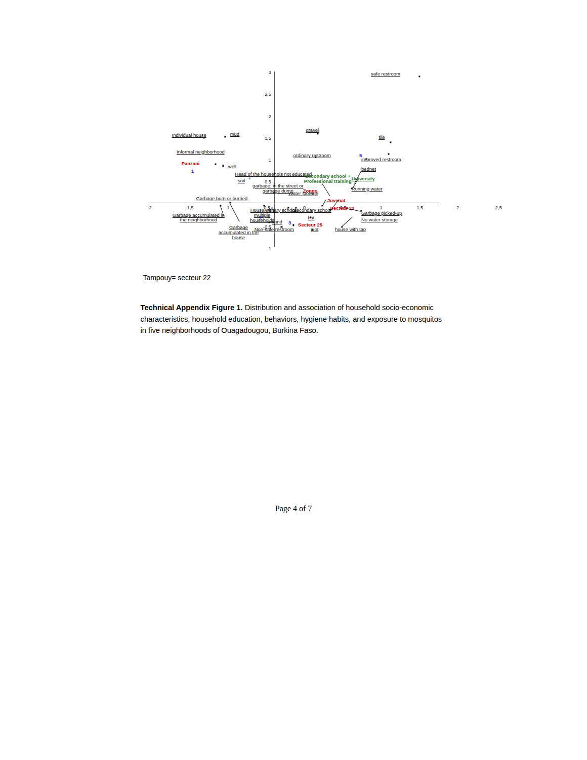3
2,5
2
1,5
1
0,5
-0,5
-1
-2
-1,5
-1
-0,5
0
0,5
1
1,5
2
2,5
safe restroom
gravel
tile
improved restroom
ordinary restroom
5
bednet
Individual house
mud
Informal neighborhood
Panzani
1
well
Head of the househols not educated
soil
garbage: in the street or garbage dump
Water storage
Garbage burn or burried
Garbage accumulated in the neighborhood
Garbage accumulated in the house
House with multiple households
Primary school
loti
Secondary school
Zongo
Juvenat
Secteur 22
Secteur 25
3
2
sand
Non-safe restroom
hut
plot
house with tap
Garbage picked-up
No water storage
Running water
Secondary school + Professional training
University
Tampouy= secteur 22
Technical Appendix Figure 1. Distribution and association of household socio-economic characteristics, household education, behaviors, hygiene habits, and exposure to mosquitos in five neighborhoods of Ouagadougou, Burkina Faso.
Page 4 of 7